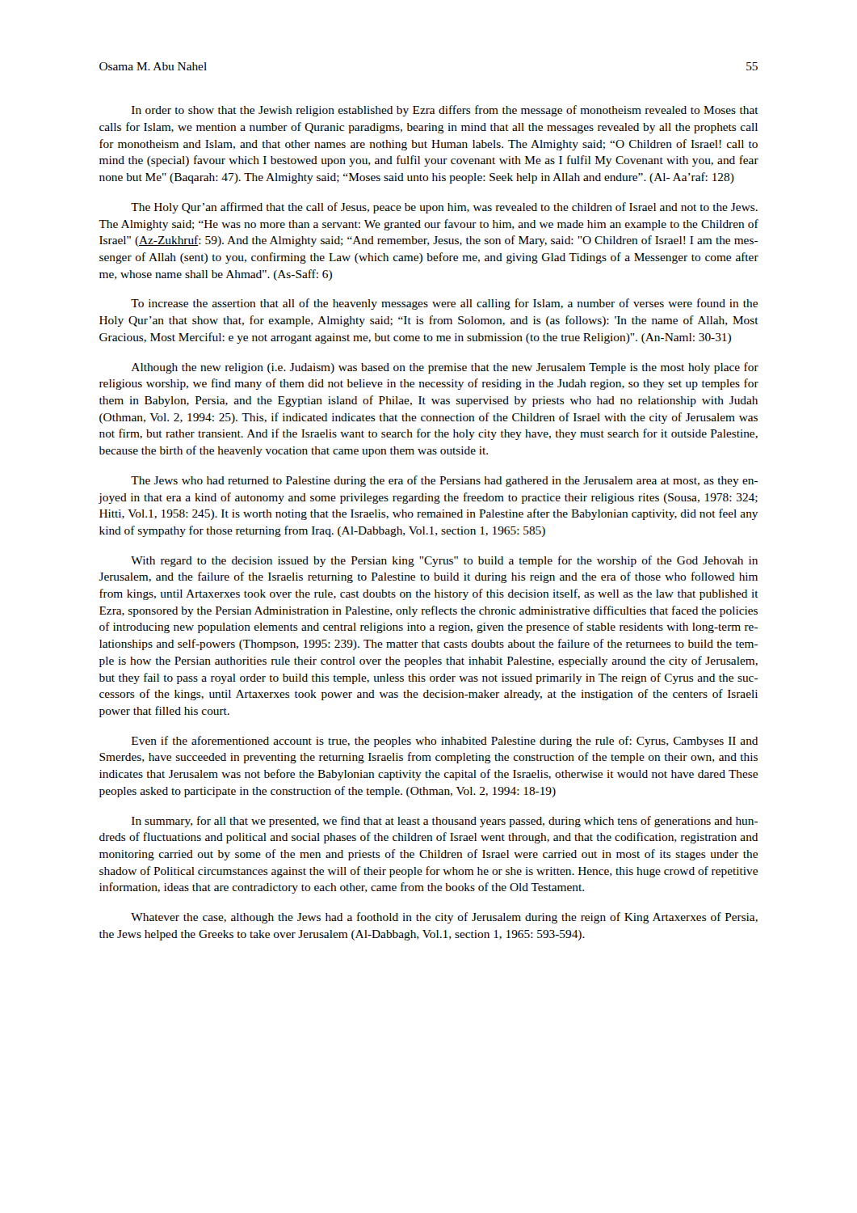Osama M. Abu Nahel 55
In order to show that the Jewish religion established by Ezra differs from the message of monotheism revealed to Moses that calls for Islam, we mention a number of Quranic paradigms, bearing in mind that all the messages revealed by all the prophets call for monotheism and Islam, and that other names are nothing but Human labels. The Almighty said; “O Children of Israel! call to mind the (special) favour which I bestowed upon you, and fulfil your covenant with Me as I fulfil My Covenant with you, and fear none but Me" (Baqarah: 47). The Almighty said; “Moses said unto his people: Seek help in Allah and endure”. (Al- Aa’raf: 128)
The Holy Qur’an affirmed that the call of Jesus, peace be upon him, was revealed to the children of Israel and not to the Jews. The Almighty said; “He was no more than a servant: We granted our favour to him, and we made him an example to the Children of Israel" (Az-Zukhruf: 59). And the Almighty said; “And remember, Jesus, the son of Mary, said: "O Children of Israel! I am the messenger of Allah (sent) to you, confirming the Law (which came) before me, and giving Glad Tidings of a Messenger to come after me, whose name shall be Ahmad". (As-Saff: 6)
To increase the assertion that all of the heavenly messages were all calling for Islam, a number of verses were found in the Holy Qur’an that show that, for example, Almighty said; “It is from Solomon, and is (as follows): 'In the name of Allah, Most Gracious, Most Merciful: e ye not arrogant against me, but come to me in submission (to the true Religion)". (An-Naml: 30-31)
Although the new religion (i.e. Judaism) was based on the premise that the new Jerusalem Temple is the most holy place for religious worship, we find many of them did not believe in the necessity of residing in the Judah region, so they set up temples for them in Babylon, Persia, and the Egyptian island of Philae, It was supervised by priests who had no relationship with Judah (Othman, Vol. 2, 1994: 25). This, if indicated indicates that the connection of the Children of Israel with the city of Jerusalem was not firm, but rather transient. And if the Israelis want to search for the holy city they have, they must search for it outside Palestine, because the birth of the heavenly vocation that came upon them was outside it.
The Jews who had returned to Palestine during the era of the Persians had gathered in the Jerusalem area at most, as they enjoyed in that era a kind of autonomy and some privileges regarding the freedom to practice their religious rites (Sousa, 1978: 324; Hitti, Vol.1, 1958: 245). It is worth noting that the Israelis, who remained in Palestine after the Babylonian captivity, did not feel any kind of sympathy for those returning from Iraq. (Al-Dabbagh, Vol.1, section 1, 1965: 585)
With regard to the decision issued by the Persian king "Cyrus" to build a temple for the worship of the God Jehovah in Jerusalem, and the failure of the Israelis returning to Palestine to build it during his reign and the era of those who followed him from kings, until Artaxerxes took over the rule, cast doubts on the history of this decision itself, as well as the law that published it Ezra, sponsored by the Persian Administration in Palestine, only reflects the chronic administrative difficulties that faced the policies of introducing new population elements and central religions into a region, given the presence of stable residents with long-term relationships and self-powers (Thompson, 1995: 239). The matter that casts doubts about the failure of the returnees to build the temple is how the Persian authorities rule their control over the peoples that inhabit Palestine, especially around the city of Jerusalem, but they fail to pass a royal order to build this temple, unless this order was not issued primarily in The reign of Cyrus and the successors of the kings, until Artaxerxes took power and was the decision-maker already, at the instigation of the centers of Israeli power that filled his court.
Even if the aforementioned account is true, the peoples who inhabited Palestine during the rule of: Cyrus, Cambyses II and Smerdes, have succeeded in preventing the returning Israelis from completing the construction of the temple on their own, and this indicates that Jerusalem was not before the Babylonian captivity the capital of the Israelis, otherwise it would not have dared These peoples asked to participate in the construction of the temple. (Othman, Vol. 2, 1994: 18-19)
In summary, for all that we presented, we find that at least a thousand years passed, during which tens of generations and hundreds of fluctuations and political and social phases of the children of Israel went through, and that the codification, registration and monitoring carried out by some of the men and priests of the Children of Israel were carried out in most of its stages under the shadow of Political circumstances against the will of their people for whom he or she is written. Hence, this huge crowd of repetitive information, ideas that are contradictory to each other, came from the books of the Old Testament.
Whatever the case, although the Jews had a foothold in the city of Jerusalem during the reign of King Artaxerxes of Persia, the Jews helped the Greeks to take over Jerusalem (Al-Dabbagh, Vol.1, section 1, 1965: 593-594).